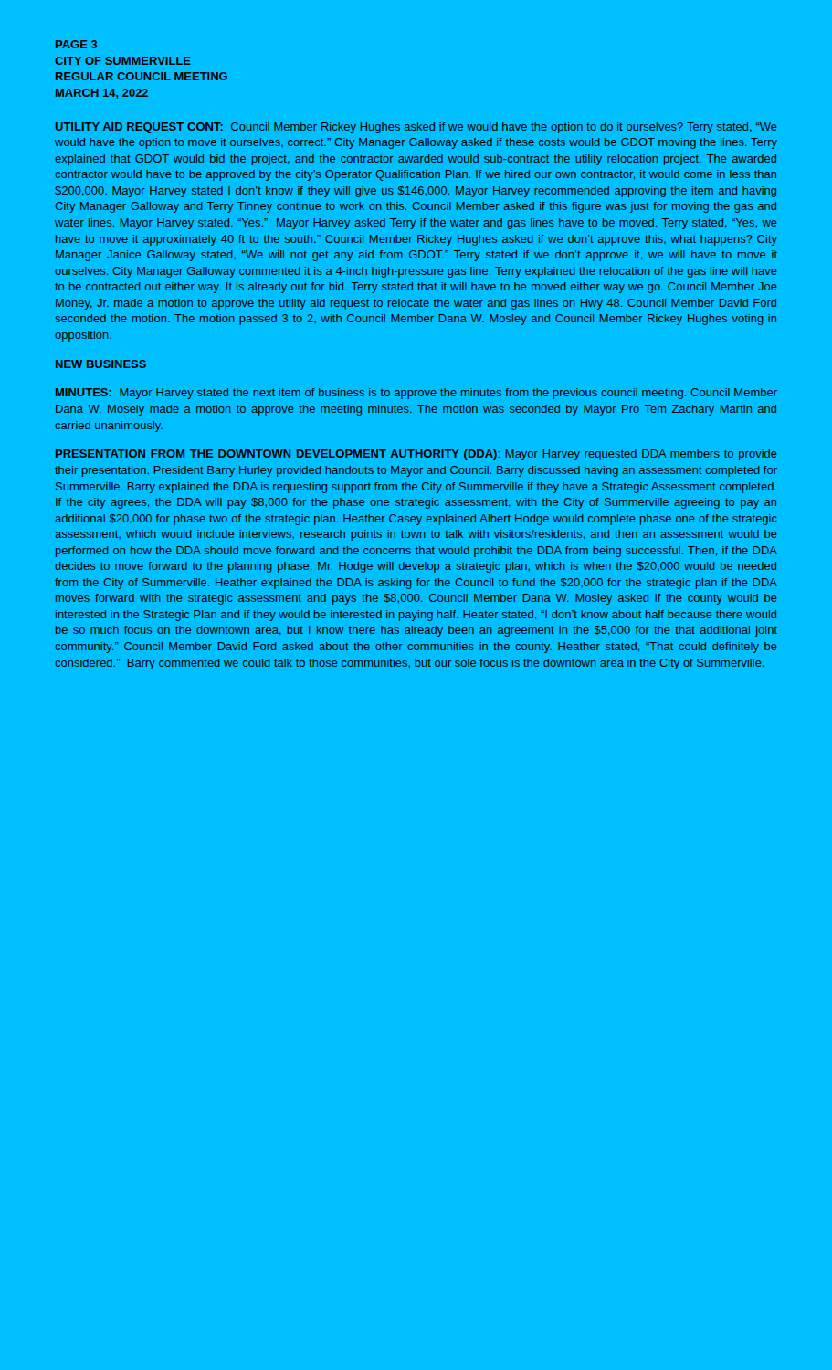PAGE 3
CITY OF SUMMERVILLE
REGULAR COUNCIL MEETING
MARCH 14, 2022
UTILITY AID REQUEST CONT: Council Member Rickey Hughes asked if we would have the option to do it ourselves? Terry stated, “We would have the option to move it ourselves, correct.” City Manager Galloway asked if these costs would be GDOT moving the lines. Terry explained that GDOT would bid the project, and the contractor awarded would sub-contract the utility relocation project. The awarded contractor would have to be approved by the city’s Operator Qualification Plan. If we hired our own contractor, it would come in less than $200,000. Mayor Harvey stated I don’t know if they will give us $146,000. Mayor Harvey recommended approving the item and having City Manager Galloway and Terry Tinney continue to work on this. Council Member asked if this figure was just for moving the gas and water lines. Mayor Harvey stated, “Yes.” Mayor Harvey asked Terry if the water and gas lines have to be moved. Terry stated, “Yes, we have to move it approximately 40 ft to the south.” Council Member Rickey Hughes asked if we don’t approve this, what happens? City Manager Janice Galloway stated, “We will not get any aid from GDOT.” Terry stated if we don’t approve it, we will have to move it ourselves. City Manager Galloway commented it is a 4-inch high-pressure gas line. Terry explained the relocation of the gas line will have to be contracted out either way. It is already out for bid. Terry stated that it will have to be moved either way we go. Council Member Joe Money, Jr. made a motion to approve the utility aid request to relocate the water and gas lines on Hwy 48. Council Member David Ford seconded the motion. The motion passed 3 to 2, with Council Member Dana W. Mosley and Council Member Rickey Hughes voting in opposition.
NEW BUSINESS
MINUTES: Mayor Harvey stated the next item of business is to approve the minutes from the previous council meeting. Council Member Dana W. Mosely made a motion to approve the meeting minutes. The motion was seconded by Mayor Pro Tem Zachary Martin and carried unanimously.
PRESENTATION FROM THE DOWNTOWN DEVELOPMENT AUTHORITY (DDA): Mayor Harvey requested DDA members to provide their presentation. President Barry Hurley provided handouts to Mayor and Council. Barry discussed having an assessment completed for Summerville. Barry explained the DDA is requesting support from the City of Summerville if they have a Strategic Assessment completed. If the city agrees, the DDA will pay $8,000 for the phase one strategic assessment, with the City of Summerville agreeing to pay an additional $20,000 for phase two of the strategic plan. Heather Casey explained Albert Hodge would complete phase one of the strategic assessment, which would include interviews, research points in town to talk with visitors/residents, and then an assessment would be performed on how the DDA should move forward and the concerns that would prohibit the DDA from being successful. Then, if the DDA decides to move forward to the planning phase, Mr. Hodge will develop a strategic plan, which is when the $20,000 would be needed from the City of Summerville. Heather explained the DDA is asking for the Council to fund the $20,000 for the strategic plan if the DDA moves forward with the strategic assessment and pays the $8,000. Council Member Dana W. Mosley asked if the county would be interested in the Strategic Plan and if they would be interested in paying half. Heater stated, “I don’t know about half because there would be so much focus on the downtown area, but I know there has already been an agreement in the $5,000 for the that additional joint community.” Council Member David Ford asked about the other communities in the county. Heather stated, “That could definitely be considered.” Barry commented we could talk to those communities, but our sole focus is the downtown area in the City of Summerville.